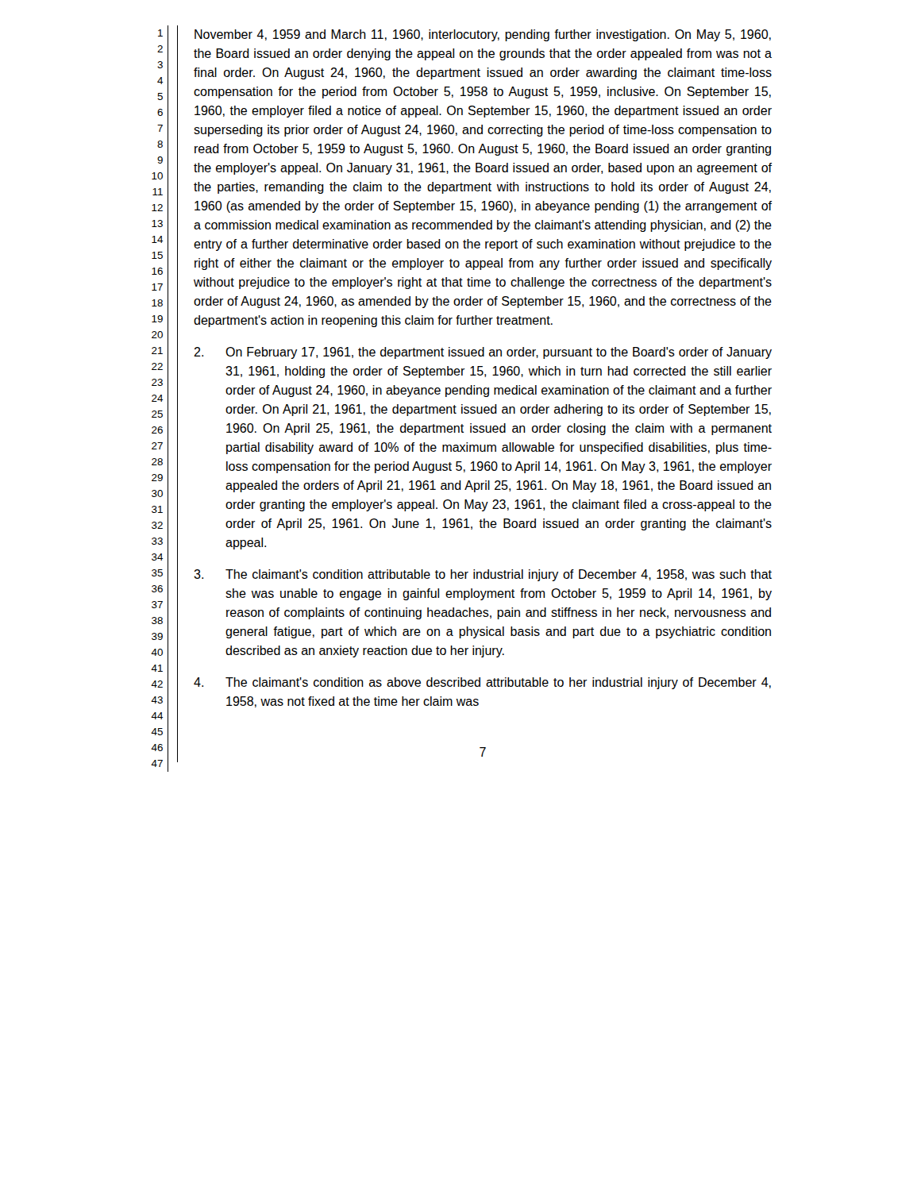1
2
3
4
5
6
7
8
9
10
11
12
13
14
15
16
17
18
19
20
21
22
23
24
25
26
27
28
29
30
31
32
33
34
35
36
37
38
39
40
41
42
43
44
45
46
47
November 4, 1959 and March 11, 1960, interlocutory, pending further investigation. On May 5, 1960, the Board issued an order denying the appeal on the grounds that the order appealed from was not a final order. On August 24, 1960, the department issued an order awarding the claimant time-loss compensation for the period from October 5, 1958 to August 5, 1959, inclusive. On September 15, 1960, the employer filed a notice of appeal. On September 15, 1960, the department issued an order superseding its prior order of August 24, 1960, and correcting the period of time-loss compensation to read from October 5, 1959 to August 5, 1960. On August 5, 1960, the Board issued an order granting the employer's appeal. On January 31, 1961, the Board issued an order, based upon an agreement of the parties, remanding the claim to the department with instructions to hold its order of August 24, 1960 (as amended by the order of September 15, 1960), in abeyance pending (1) the arrangement of a commission medical examination as recommended by the claimant's attending physician, and (2) the entry of a further determinative order based on the report of such examination without prejudice to the right of either the claimant or the employer to appeal from any further order issued and specifically without prejudice to the employer's right at that time to challenge the correctness of the department's order of August 24, 1960, as amended by the order of September 15, 1960, and the correctness of the department's action in reopening this claim for further treatment.
2. On February 17, 1961, the department issued an order, pursuant to the Board's order of January 31, 1961, holding the order of September 15, 1960, which in turn had corrected the still earlier order of August 24, 1960, in abeyance pending medical examination of the claimant and a further order. On April 21, 1961, the department issued an order adhering to its order of September 15, 1960. On April 25, 1961, the department issued an order closing the claim with a permanent partial disability award of 10% of the maximum allowable for unspecified disabilities, plus time-loss compensation for the period August 5, 1960 to April 14, 1961. On May 3, 1961, the employer appealed the orders of April 21, 1961 and April 25, 1961. On May 18, 1961, the Board issued an order granting the employer's appeal. On May 23, 1961, the claimant filed a cross-appeal to the order of April 25, 1961. On June 1, 1961, the Board issued an order granting the claimant's appeal.
3. The claimant's condition attributable to her industrial injury of December 4, 1958, was such that she was unable to engage in gainful employment from October 5, 1959 to April 14, 1961, by reason of complaints of continuing headaches, pain and stiffness in her neck, nervousness and general fatigue, part of which are on a physical basis and part due to a psychiatric condition described as an anxiety reaction due to her injury.
4. The claimant's condition as above described attributable to her industrial injury of December 4, 1958, was not fixed at the time her claim was
7